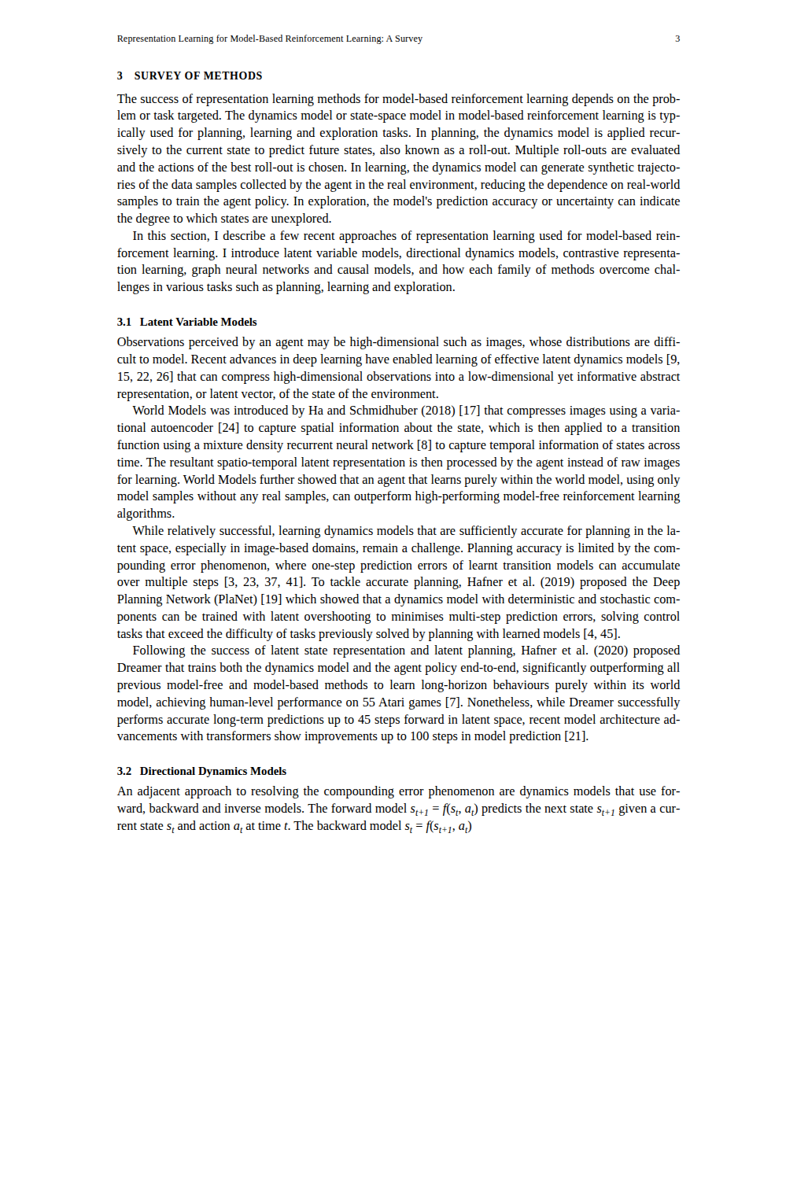Representation Learning for Model-Based Reinforcement Learning: A Survey 3
3 Survey of Methods
The success of representation learning methods for model-based reinforcement learning depends on the problem or task targeted. The dynamics model or state-space model in model-based reinforcement learning is typically used for planning, learning and exploration tasks. In planning, the dynamics model is applied recursively to the current state to predict future states, also known as a roll-out. Multiple roll-outs are evaluated and the actions of the best roll-out is chosen. In learning, the dynamics model can generate synthetic trajectories of the data samples collected by the agent in the real environment, reducing the dependence on real-world samples to train the agent policy. In exploration, the model's prediction accuracy or uncertainty can indicate the degree to which states are unexplored.
In this section, I describe a few recent approaches of representation learning used for model-based reinforcement learning. I introduce latent variable models, directional dynamics models, contrastive representation learning, graph neural networks and causal models, and how each family of methods overcome challenges in various tasks such as planning, learning and exploration.
3.1 Latent Variable Models
Observations perceived by an agent may be high-dimensional such as images, whose distributions are difficult to model. Recent advances in deep learning have enabled learning of effective latent dynamics models [9, 15, 22, 26] that can compress high-dimensional observations into a low-dimensional yet informative abstract representation, or latent vector, of the state of the environment.
World Models was introduced by Ha and Schmidhuber (2018) [17] that compresses images using a variational autoencoder [24] to capture spatial information about the state, which is then applied to a transition function using a mixture density recurrent neural network [8] to capture temporal information of states across time. The resultant spatio-temporal latent representation is then processed by the agent instead of raw images for learning. World Models further showed that an agent that learns purely within the world model, using only model samples without any real samples, can outperform high-performing model-free reinforcement learning algorithms.
While relatively successful, learning dynamics models that are sufficiently accurate for planning in the latent space, especially in image-based domains, remain a challenge. Planning accuracy is limited by the compounding error phenomenon, where one-step prediction errors of learnt transition models can accumulate over multiple steps [3, 23, 37, 41]. To tackle accurate planning, Hafner et al. (2019) proposed the Deep Planning Network (PlaNet) [19] which showed that a dynamics model with deterministic and stochastic components can be trained with latent overshooting to minimises multi-step prediction errors, solving control tasks that exceed the difficulty of tasks previously solved by planning with learned models [4, 45].
Following the success of latent state representation and latent planning, Hafner et al. (2020) proposed Dreamer that trains both the dynamics model and the agent policy end-to-end, significantly outperforming all previous model-free and model-based methods to learn long-horizon behaviours purely within its world model, achieving human-level performance on 55 Atari games [7]. Nonetheless, while Dreamer successfully performs accurate long-term predictions up to 45 steps forward in latent space, recent model architecture advancements with transformers show improvements up to 100 steps in model prediction [21].
3.2 Directional Dynamics Models
An adjacent approach to resolving the compounding error phenomenon are dynamics models that use forward, backward and inverse models. The forward model st+1 = f(st, at) predicts the next state st+1 given a current state st and action at at time t. The backward model st = f(st+1, at)